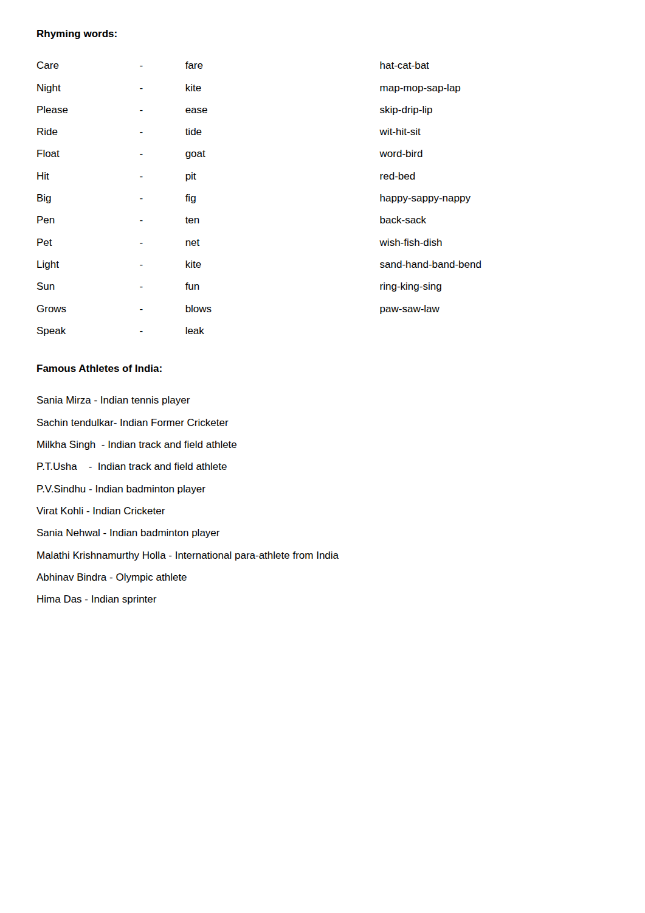Rhyming words:
| Care | - | fare | hat-cat-bat |
| Night | - | kite | map-mop-sap-lap |
| Please | - | ease | skip-drip-lip |
| Ride | - | tide | wit-hit-sit |
| Float | - | goat | word-bird |
| Hit | - | pit | red-bed |
| Big | - | fig | happy-sappy-nappy |
| Pen | - | ten | back-sack |
| Pet | - | net | wish-fish-dish |
| Light | - | kite | sand-hand-band-bend |
| Sun | - | fun | ring-king-sing |
| Grows | - | blows | paw-saw-law |
| Speak | - | leak | |
Famous Athletes of India:
Sania Mirza - Indian tennis player
Sachin tendulkar- Indian Former Cricketer
Milkha Singh - Indian track and field athlete
P.T.Usha - Indian track and field athlete
P.V.Sindhu - Indian badminton player
Virat Kohli - Indian Cricketer
Sania Nehwal - Indian badminton player
Malathi Krishnamurthy Holla - International para-athlete from India
Abhinav Bindra - Olympic athlete
Hima Das - Indian sprinter